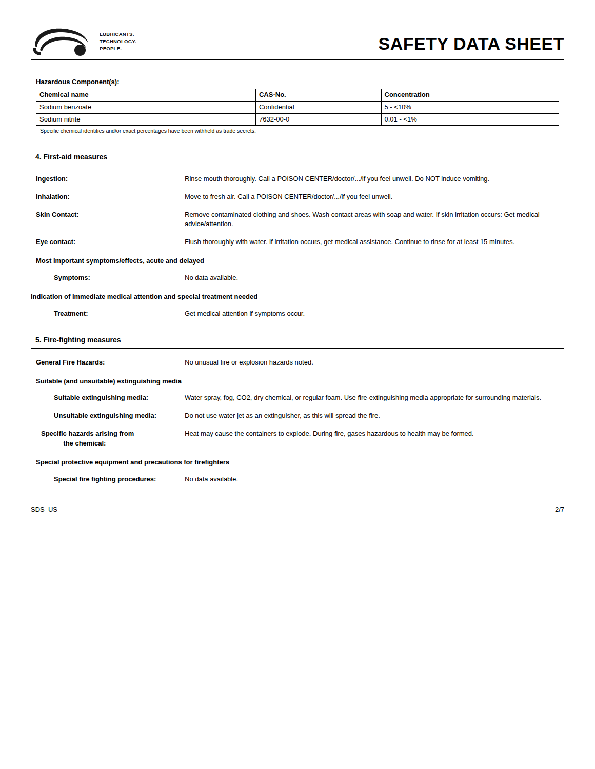LUBRICANTS.
TECHNOLOGY.
PEOPLE.
SAFETY DATA SHEET
Hazardous Component(s):
| Chemical name | CAS-No. | Concentration |
| --- | --- | --- |
| Sodium benzoate | Confidential | 5 - <10% |
| Sodium nitrite | 7632-00-0 | 0.01 - <1% |
Specific chemical identities and/or exact percentages have been withheld as trade secrets.
4. First-aid measures
Ingestion:
Rinse mouth thoroughly. Call a POISON CENTER/doctor/.../if you feel unwell. Do NOT induce vomiting.
Inhalation:
Move to fresh air. Call a POISON CENTER/doctor/.../if you feel unwell.
Skin Contact:
Remove contaminated clothing and shoes. Wash contact areas with soap and water. If skin irritation occurs: Get medical advice/attention.
Eye contact:
Flush thoroughly with water. If irritation occurs, get medical assistance. Continue to rinse for at least 15 minutes.
Most important symptoms/effects, acute and delayed
Symptoms:
No data available.
Indication of immediate medical attention and special treatment needed
Treatment:
Get medical attention if symptoms occur.
5. Fire-fighting measures
General Fire Hazards:
No unusual fire or explosion hazards noted.
Suitable (and unsuitable) extinguishing media
Suitable extinguishing media:
Water spray, fog, CO2, dry chemical, or regular foam. Use fire-extinguishing media appropriate for surrounding materials.
Unsuitable extinguishing media:
Do not use water jet as an extinguisher, as this will spread the fire.
Specific hazards arising from
the chemical:
Heat may cause the containers to explode. During fire, gases hazardous to health may be formed.
Special protective equipment and precautions for firefighters
Special fire fighting procedures:
No data available.
SDS_US
2/7